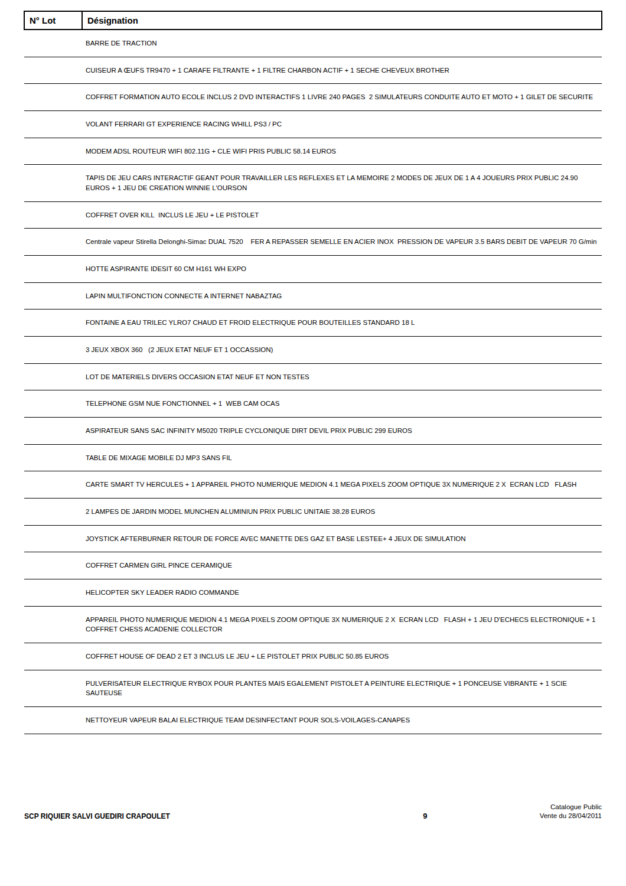| N° Lot | Désignation |
| --- | --- |
| | BARRE DE TRACTION |
| | CUISEUR A ŒUFS TR9470 + 1 CARAFE FILTRANTE + 1 FILTRE CHARBON ACTIF + 1 SECHE CHEVEUX BROTHER |
| | COFFRET FORMATION AUTO ECOLE INCLUS 2 DVD INTERACTIFS 1 LIVRE 240 PAGES 2 SIMULATEURS CONDUITE AUTO ET MOTO + 1 GILET DE SECURITE |
| | VOLANT FERRARI GT EXPERIENCE RACING WHILL PS3 / PC |
| | MODEM ADSL ROUTEUR WIFI 802.11G + CLE WIFI PRIS PUBLIC 58.14 EUROS |
| | TAPIS DE JEU CARS INTERACTIF GEANT POUR TRAVAILLER LES REFLEXES ET LA MEMOIRE 2 MODES DE JEUX DE 1 A 4 JOUEURS PRIX PUBLIC 24.90 EUROS + 1 JEU DE CREATION WINNIE L'OURSON |
| | COFFRET OVER KILL INCLUS LE JEU + LE PISTOLET |
| | Centrale vapeur Stirella Delonghi-Simac DUAL 7520 FER A REPASSER SEMELLE EN ACIER INOX PRESSION DE VAPEUR 3.5 BARS DEBIT DE VAPEUR 70 G/min |
| | HOTTE ASPIRANTE IDESIT 60 CM H161 WH EXPO |
| | LAPIN MULTIFONCTION CONNECTE A INTERNET NABAZTAG |
| | FONTAINE A EAU TRILEC YLRO7 CHAUD ET FROID ELECTRIQUE POUR BOUTEILLES STANDARD 18 L |
| | 3 JEUX XBOX 360 (2 JEUX ETAT NEUF ET 1 OCCASSION) |
| | LOT DE MATERIELS DIVERS OCCASION ETAT NEUF ET NON TESTES |
| | TELEPHONE GSM NUE FONCTIONNEL + 1 WEB CAM OCAS |
| | ASPIRATEUR SANS SAC INFINITY M5020 TRIPLE CYCLONIQUE DIRT DEVIL PRIX PUBLIC 299 EUROS |
| | TABLE DE MIXAGE MOBILE DJ MP3 SANS FIL |
| | CARTE SMART TV HERCULES + 1 APPAREIL PHOTO NUMERIQUE MEDION 4.1 MEGA PIXELS ZOOM OPTIQUE 3X NUMERIQUE 2 X ECRAN LCD FLASH |
| | 2 LAMPES DE JARDIN MODEL MUNCHEN ALUMINIUN PRIX PUBLIC UNITAIE 38.28 EUROS |
| | JOYSTICK AFTERBURNER RETOUR DE FORCE AVEC MANETTE DES GAZ ET BASE LESTEE+ 4 JEUX DE SIMULATION |
| | COFFRET CARMEN GIRL PINCE CERAMIQUE |
| | HELICOPTER SKY LEADER RADIO COMMANDE |
| | APPAREIL PHOTO NUMERIQUE MEDION 4.1 MEGA PIXELS ZOOM OPTIQUE 3X NUMERIQUE 2 X ECRAN LCD FLASH + 1 JEU D'ECHECS ELECTRONIQUE + 1 COFFRET CHESS ACADENIE COLLECTOR |
| | COFFRET HOUSE OF DEAD 2 ET 3 INCLUS LE JEU + LE PISTOLET PRIX PUBLIC 50.85 EUROS |
| | PULVERISATEUR ELECTRIQUE RYBOX POUR PLANTES MAIS EGALEMENT PISTOLET A PEINTURE ELECTRIQUE + 1 PONCEUSE VIBRANTE + 1 SCIE SAUTEUSE |
| | NETTOYEUR VAPEUR BALAI ELECTRIQUE TEAM DESINFECTANT POUR SOLS-VOILAGES-CANAPES |
| SCP RIQUIER SALVI GUEDIRI CRAPOULET | 9 | Catalogue Public Vente du 28/04/2011 |